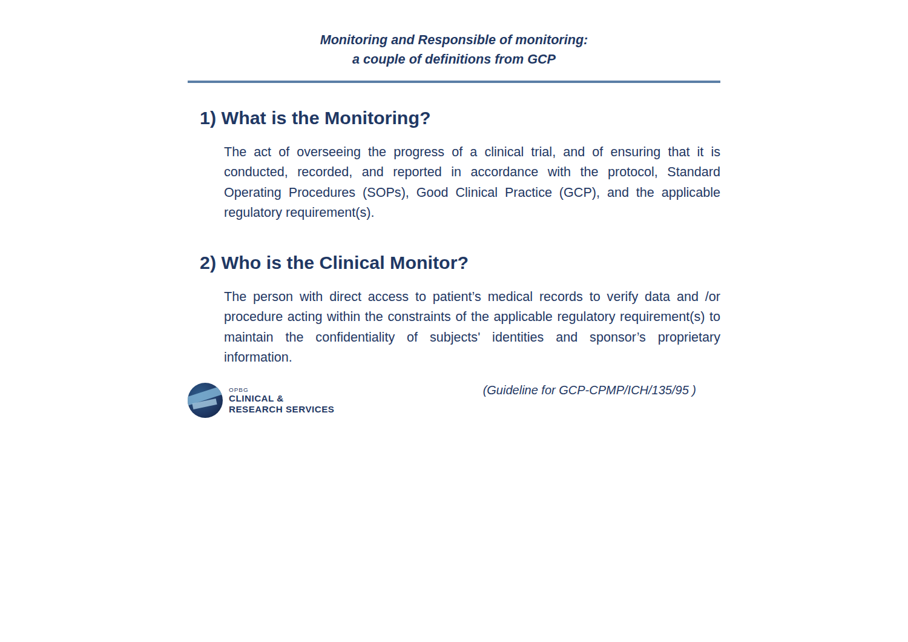Monitoring and Responsible of monitoring:
a couple of definitions from GCP
1) What is the Monitoring?
The act of overseeing the progress of a clinical trial, and of ensuring that it is conducted, recorded, and reported in accordance with the protocol, Standard Operating Procedures (SOPs), Good Clinical Practice (GCP), and the applicable regulatory requirement(s).
2) Who is the Clinical Monitor?
The person with direct access to patient’s medical records to verify data and /or procedure acting within the constraints of the applicable regulatory requirement(s) to maintain the confidentiality of subjects' identities and sponsor’s proprietary information.
(Guideline for GCP-CPMP/ICH/135/95 )
OPBG
CLINICAL &
RESEARCH SERVICES